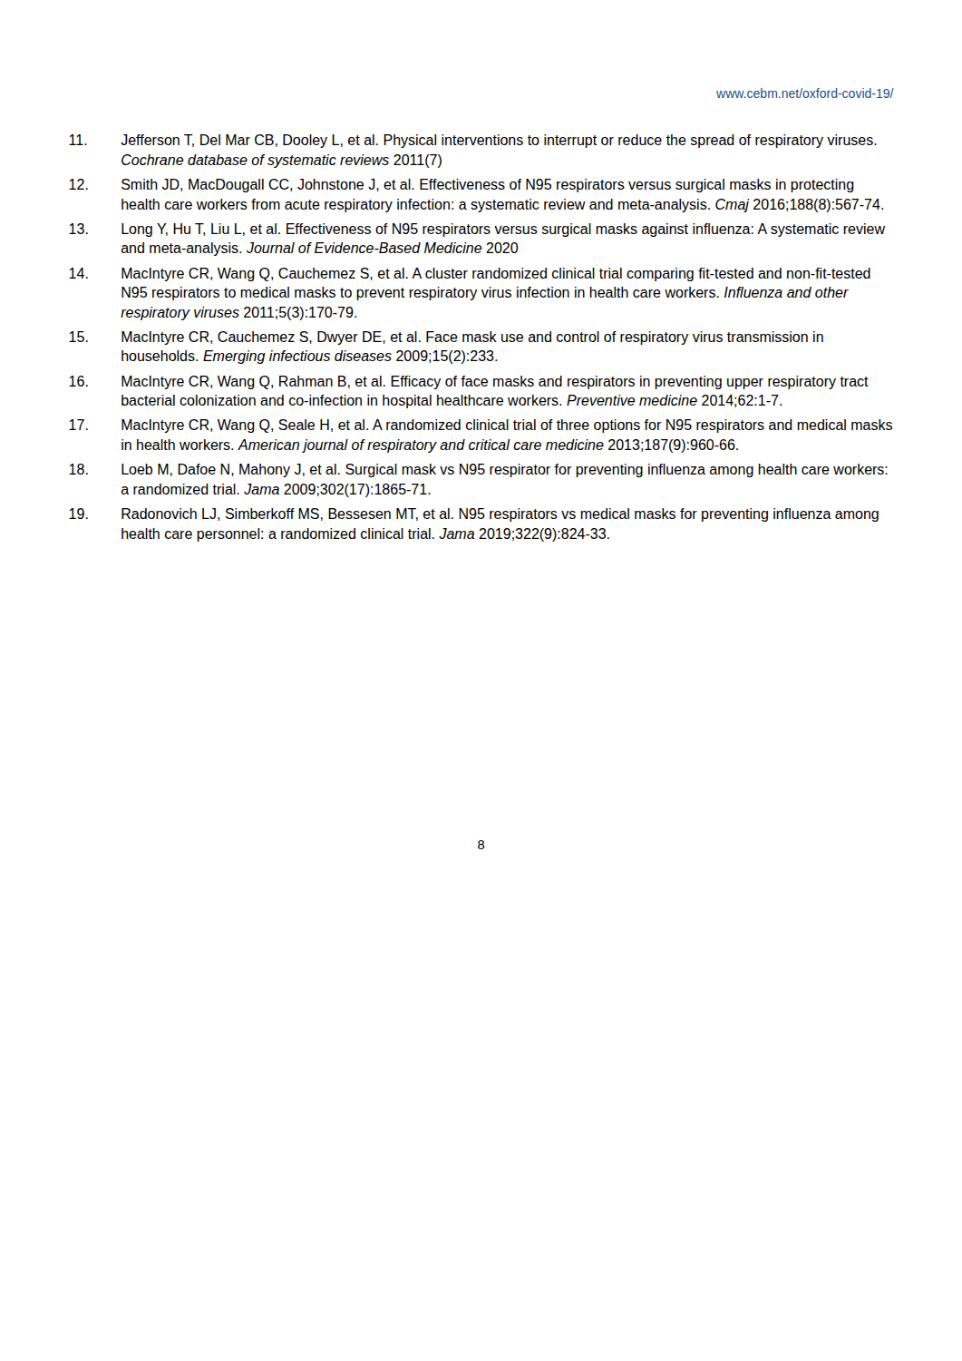www.cebm.net/oxford-covid-19/
11. Jefferson T, Del Mar CB, Dooley L, et al. Physical interventions to interrupt or reduce the spread of respiratory viruses. Cochrane database of systematic reviews 2011(7)
12. Smith JD, MacDougall CC, Johnstone J, et al. Effectiveness of N95 respirators versus surgical masks in protecting health care workers from acute respiratory infection: a systematic review and meta-analysis. Cmaj 2016;188(8):567-74.
13. Long Y, Hu T, Liu L, et al. Effectiveness of N95 respirators versus surgical masks against influenza: A systematic review and meta-analysis. Journal of Evidence-Based Medicine 2020
14. MacIntyre CR, Wang Q, Cauchemez S, et al. A cluster randomized clinical trial comparing fit-tested and non-fit-tested N95 respirators to medical masks to prevent respiratory virus infection in health care workers. Influenza and other respiratory viruses 2011;5(3):170-79.
15. MacIntyre CR, Cauchemez S, Dwyer DE, et al. Face mask use and control of respiratory virus transmission in households. Emerging infectious diseases 2009;15(2):233.
16. MacIntyre CR, Wang Q, Rahman B, et al. Efficacy of face masks and respirators in preventing upper respiratory tract bacterial colonization and co-infection in hospital healthcare workers. Preventive medicine 2014;62:1-7.
17. MacIntyre CR, Wang Q, Seale H, et al. A randomized clinical trial of three options for N95 respirators and medical masks in health workers. American journal of respiratory and critical care medicine 2013;187(9):960-66.
18. Loeb M, Dafoe N, Mahony J, et al. Surgical mask vs N95 respirator for preventing influenza among health care workers: a randomized trial. Jama 2009;302(17):1865-71.
19. Radonovich LJ, Simberkoff MS, Bessesen MT, et al. N95 respirators vs medical masks for preventing influenza among health care personnel: a randomized clinical trial. Jama 2019;322(9):824-33.
8